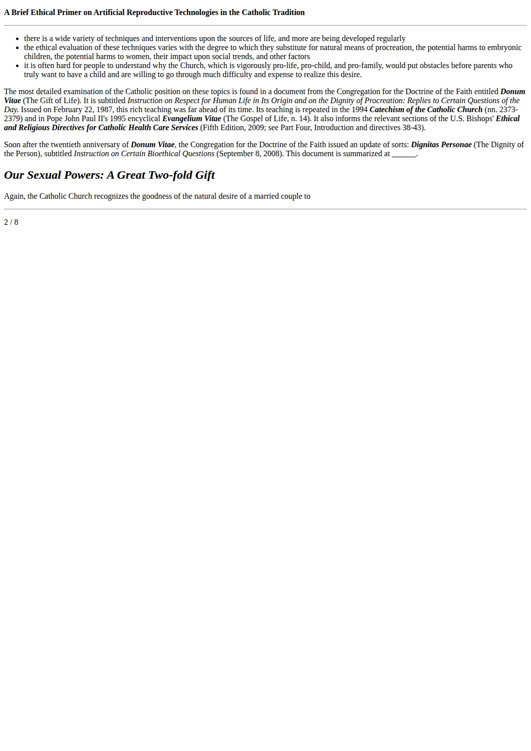A Brief Ethical Primer on Artificial Reproductive Technologies in the Catholic Tradition
there is a wide variety of techniques and interventions upon the sources of life, and more are being developed regularly
the ethical evaluation of these techniques varies with the degree to which they substitute for natural means of procreation, the potential harms to embryonic children, the potential harms to women, their impact upon social trends, and other factors
it is often hard for people to understand why the Church, which is vigorously pro-life, pro-child, and pro-family, would put obstacles before parents who truly want to have a child and are willing to go through much difficulty and expense to realize this desire.
The most detailed examination of the Catholic position on these topics is found in a document from the Congregation for the Doctrine of the Faith entitled Donum Vitae (The Gift of Life). It is subtitled Instruction on Respect for Human Life in Its Origin and on the Dignity of Procreation: Replies to Certain Questions of the Day. Issued on February 22, 1987, this rich teaching was far ahead of its time. Its teaching is repeated in the 1994 Catechism of the Catholic Church (nn. 2373-2379) and in Pope John Paul II's 1995 encyclical Evangelium Vitae (The Gospel of Life, n. 14). It also informs the relevant sections of the U.S. Bishops' Ethical and Religious Directives for Catholic Health Care Services (Fifth Edition, 2009; see Part Four, Introduction and directives 38-43).
Soon after the twentieth anniversary of Donum Vitae, the Congregation for the Doctrine of the Faith issued an update of sorts: Dignitas Personae (The Dignity of the Person), subtitled Instruction on Certain Bioethical Questions (September 8, 2008). This document is summarized at ______.
Our Sexual Powers: A Great Two-fold Gift
Again, the Catholic Church recognizes the goodness of the natural desire of a married couple to
2 / 8